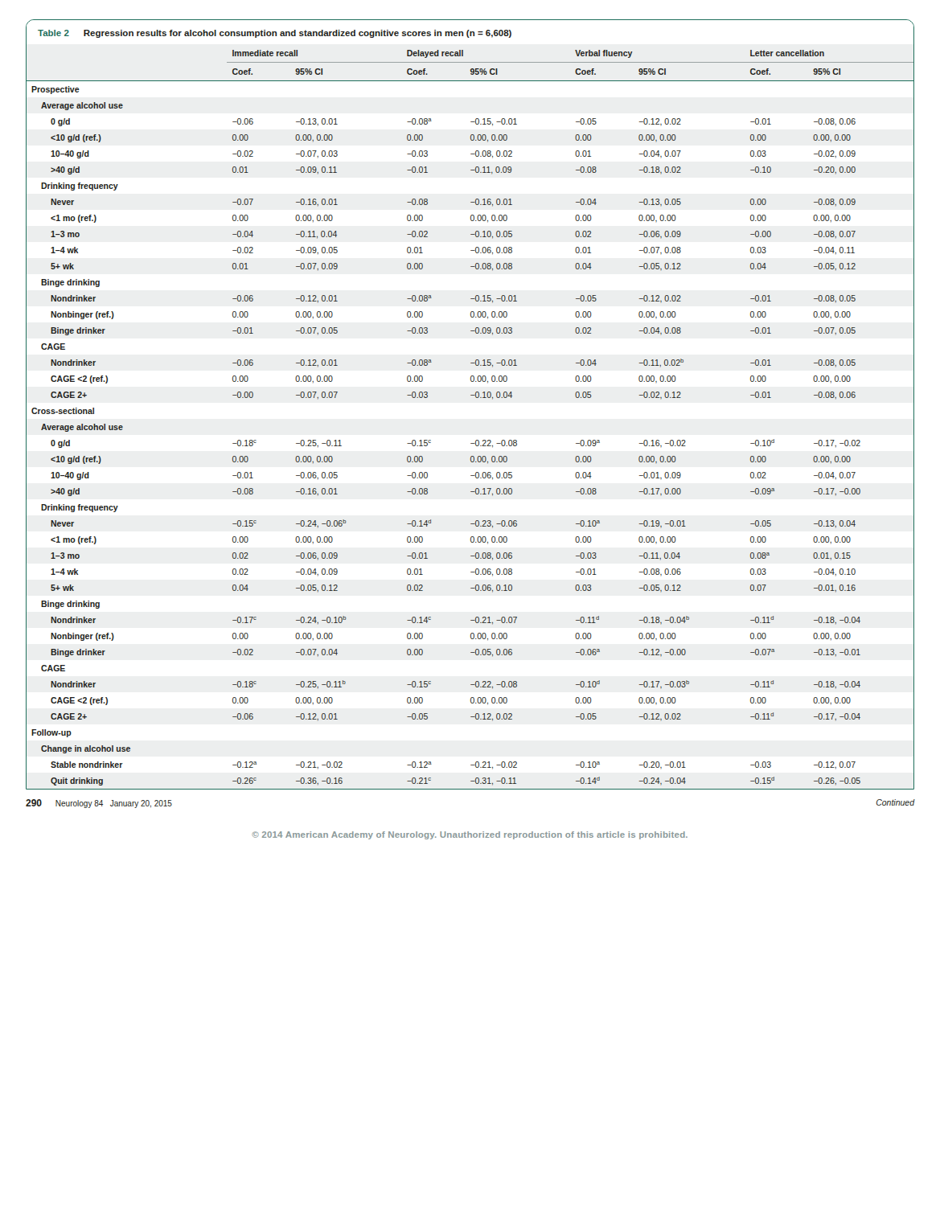Table 2 Regression results for alcohol consumption and standardized cognitive scores in men (n = 6,608)
| | Immediate recall | Delayed recall | Verbal fluency | Letter cancellation |
| --- | --- | --- | --- | --- |
| | Coef. | 95% CI | Coef. | 95% CI | Coef. | 95% CI | Coef. | 95% CI |
| Prospective | | | | | | | | |
| Average alcohol use | | | | | | | | |
| 0 g/d | −0.06 | −0.13, 0.01 | −0.08 a | −0.15, −0.01 | −0.05 | −0.12, 0.02 | −0.01 | −0.08, 0.06 |
| <10 g/d (ref.) | 0.00 | 0.00, 0.00 | 0.00 | 0.00, 0.00 | 0.00 | 0.00, 0.00 | 0.00 | 0.00, 0.00 |
| 10–40 g/d | −0.02 | −0.07, 0.03 | −0.03 | −0.08, 0.02 | 0.01 | −0.04, 0.07 | 0.03 | −0.02, 0.09 |
| >40 g/d | 0.01 | −0.09, 0.11 | −0.01 | −0.11, 0.09 | −0.08 | −0.18, 0.02 | −0.10 | −0.20, 0.00 |
| Drinking frequency | | | | | | | | |
| Never | −0.07 | −0.16, 0.01 | −0.08 | −0.16, 0.01 | −0.04 | −0.13, 0.05 | 0.00 | −0.08, 0.09 |
| <1 mo (ref.) | 0.00 | 0.00, 0.00 | 0.00 | 0.00, 0.00 | 0.00 | 0.00, 0.00 | 0.00 | 0.00, 0.00 |
| 1–3 mo | −0.04 | −0.11, 0.04 | −0.02 | −0.10, 0.05 | 0.02 | −0.06, 0.09 | −0.00 | −0.08, 0.07 |
| 1–4 wk | −0.02 | −0.09, 0.05 | 0.01 | −0.06, 0.08 | 0.01 | −0.07, 0.08 | 0.03 | −0.04, 0.11 |
| 5+ wk | 0.01 | −0.07, 0.09 | 0.00 | −0.08, 0.08 | 0.04 | −0.05, 0.12 | 0.04 | −0.05, 0.12 |
| Binge drinking | | | | | | | | |
| Nondrinker | −0.06 | −0.12, 0.01 | −0.08 a | −0.15, −0.01 | −0.05 | −0.12, 0.02 | −0.01 | −0.08, 0.05 |
| Nonbinger (ref.) | 0.00 | 0.00, 0.00 | 0.00 | 0.00, 0.00 | 0.00 | 0.00, 0.00 | 0.00 | 0.00, 0.00 |
| Binge drinker | −0.01 | −0.07, 0.05 | −0.03 | −0.09, 0.03 | 0.02 | −0.04, 0.08 | −0.01 | −0.07, 0.05 |
| CAGE | | | | | | | | |
| Nondrinker | −0.06 | −0.12, 0.01 | −0.08 a | −0.15, −0.01 | −0.04 | −0.11, 0.02 b | −0.01 | −0.08, 0.05 |
| CAGE <2 (ref.) | 0.00 | 0.00, 0.00 | 0.00 | 0.00, 0.00 | 0.00 | 0.00, 0.00 | 0.00 | 0.00, 0.00 |
| CAGE 2+ | −0.00 | −0.07, 0.07 | −0.03 | −0.10, 0.04 | 0.05 | −0.02, 0.12 | −0.01 | −0.08, 0.06 |
| Cross-sectional | | | | | | | | |
| Average alcohol use | | | | | | | | |
| 0 g/d | −0.18 c | −0.25, −0.11 | −0.15 c | −0.22, −0.08 | −0.09 a | −0.16, −0.02 | −0.10 d | −0.17, −0.02 |
| <10 g/d (ref.) | 0.00 | 0.00, 0.00 | 0.00 | 0.00, 0.00 | 0.00 | 0.00, 0.00 | 0.00 | 0.00, 0.00 |
| 10–40 g/d | −0.01 | −0.06, 0.05 | −0.00 | −0.06, 0.05 | 0.04 | −0.01, 0.09 | 0.02 | −0.04, 0.07 |
| >40 g/d | −0.08 | −0.16, 0.01 | −0.08 | −0.17, 0.00 | −0.08 | −0.17, 0.00 | −0.09 a | −0.17, −0.00 |
| Drinking frequency | | | | | | | | |
| Never | −0.15 c | −0.24, −0.06 b | −0.14 d | −0.23, −0.06 | −0.10 a | −0.19, −0.01 | −0.05 | −0.13, 0.04 |
| <1 mo (ref.) | 0.00 | 0.00, 0.00 | 0.00 | 0.00, 0.00 | 0.00 | 0.00, 0.00 | 0.00 | 0.00, 0.00 |
| 1–3 mo | 0.02 | −0.06, 0.09 | −0.01 | −0.08, 0.06 | −0.03 | −0.11, 0.04 | 0.08 a | 0.01, 0.15 |
| 1–4 wk | 0.02 | −0.04, 0.09 | 0.01 | −0.06, 0.08 | −0.01 | −0.08, 0.06 | 0.03 | −0.04, 0.10 |
| 5+ wk | 0.04 | −0.05, 0.12 | 0.02 | −0.06, 0.10 | 0.03 | −0.05, 0.12 | 0.07 | −0.01, 0.16 |
| Binge drinking | | | | | | | | |
| Nondrinker | −0.17 c | −0.24, −0.10 b | −0.14 c | −0.21, −0.07 | −0.11 d | −0.18, −0.04 b | −0.11 d | −0.18, −0.04 |
| Nonbinger (ref.) | 0.00 | 0.00, 0.00 | 0.00 | 0.00, 0.00 | 0.00 | 0.00, 0.00 | 0.00 | 0.00, 0.00 |
| Binge drinker | −0.02 | −0.07, 0.04 | 0.00 | −0.05, 0.06 | −0.06 a | −0.12, −0.00 | −0.07 a | −0.13, −0.01 |
| CAGE | | | | | | | | |
| Nondrinker | −0.18 c | −0.25, −0.11 b | −0.15 c | −0.22, −0.08 | −0.10 d | −0.17, −0.03 b | −0.11 d | −0.18, −0.04 |
| CAGE <2 (ref.) | 0.00 | 0.00, 0.00 | 0.00 | 0.00, 0.00 | 0.00 | 0.00, 0.00 | 0.00 | 0.00, 0.00 |
| CAGE 2+ | −0.06 | −0.12, 0.01 | −0.05 | −0.12, 0.02 | −0.05 | −0.12, 0.02 | −0.11 d | −0.17, −0.04 |
| Follow-up | | | | | | | | |
| Change in alcohol use | | | | | | | | |
| Stable nondrinker | −0.12 a | −0.21, −0.02 | −0.12 a | −0.21, −0.02 | −0.10 a | −0.20, −0.01 | −0.03 | −0.12, 0.07 |
| Quit drinking | −0.26 c | −0.36, −0.16 | −0.21 c | −0.31, −0.11 | −0.14 d | −0.24, −0.04 | −0.15 d | −0.26, −0.05 |
290 Neurology 84 January 20, 2015 Continued
© 2014 American Academy of Neurology. Unauthorized reproduction of this article is prohibited.